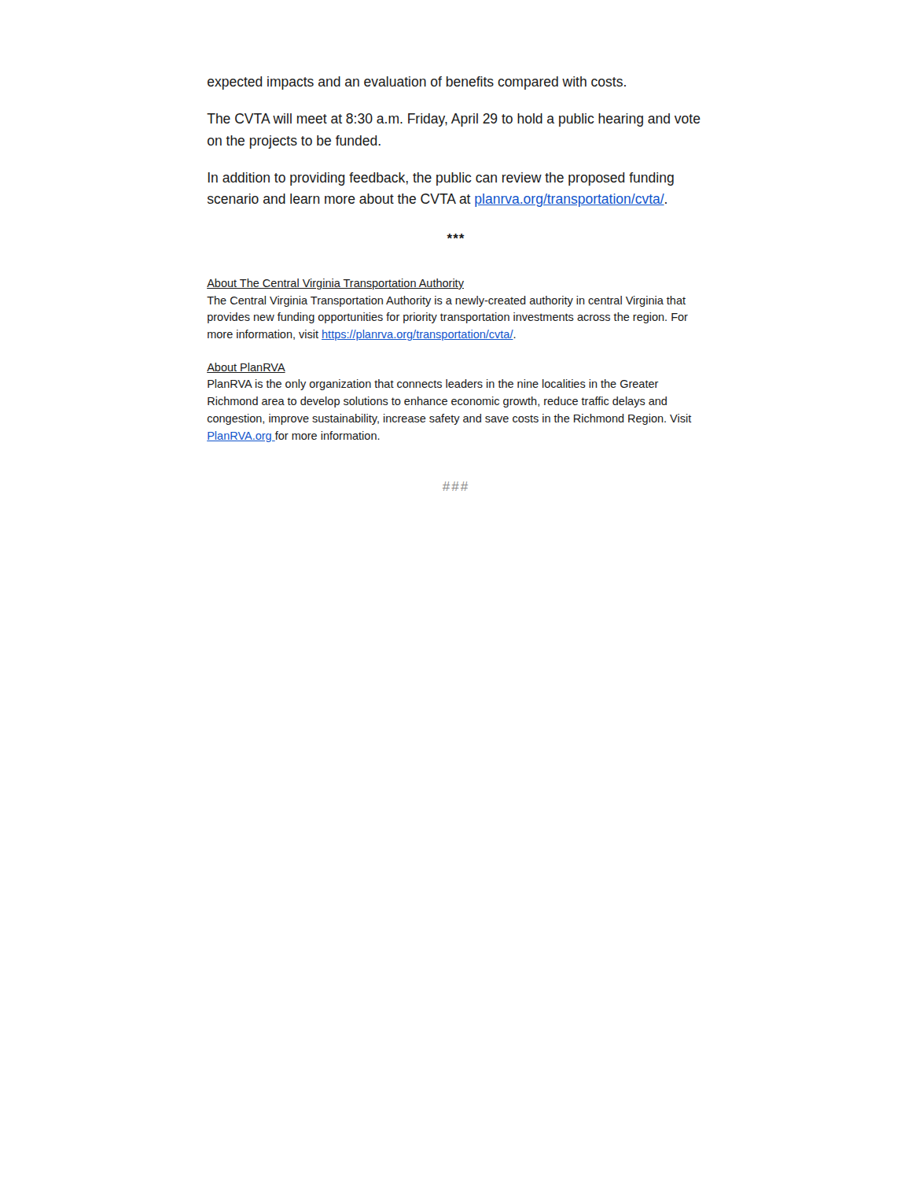expected impacts and an evaluation of benefits compared with costs.
The CVTA will meet at 8:30 a.m. Friday, April 29 to hold a public hearing and vote on the projects to be funded.
In addition to providing feedback, the public can review the proposed funding scenario and learn more about the CVTA at planrva.org/transportation/cvta/.
***
About The Central Virginia Transportation Authority
The Central Virginia Transportation Authority is a newly-created authority in central Virginia that provides new funding opportunities for priority transportation investments across the region. For more information, visit https://planrva.org/transportation/cvta/.
About PlanRVA
PlanRVA is the only organization that connects leaders in the nine localities in the Greater Richmond area to develop solutions to enhance economic growth, reduce traffic delays and congestion, improve sustainability, increase safety and save costs in the Richmond Region. Visit PlanRVA.org for more information.
###